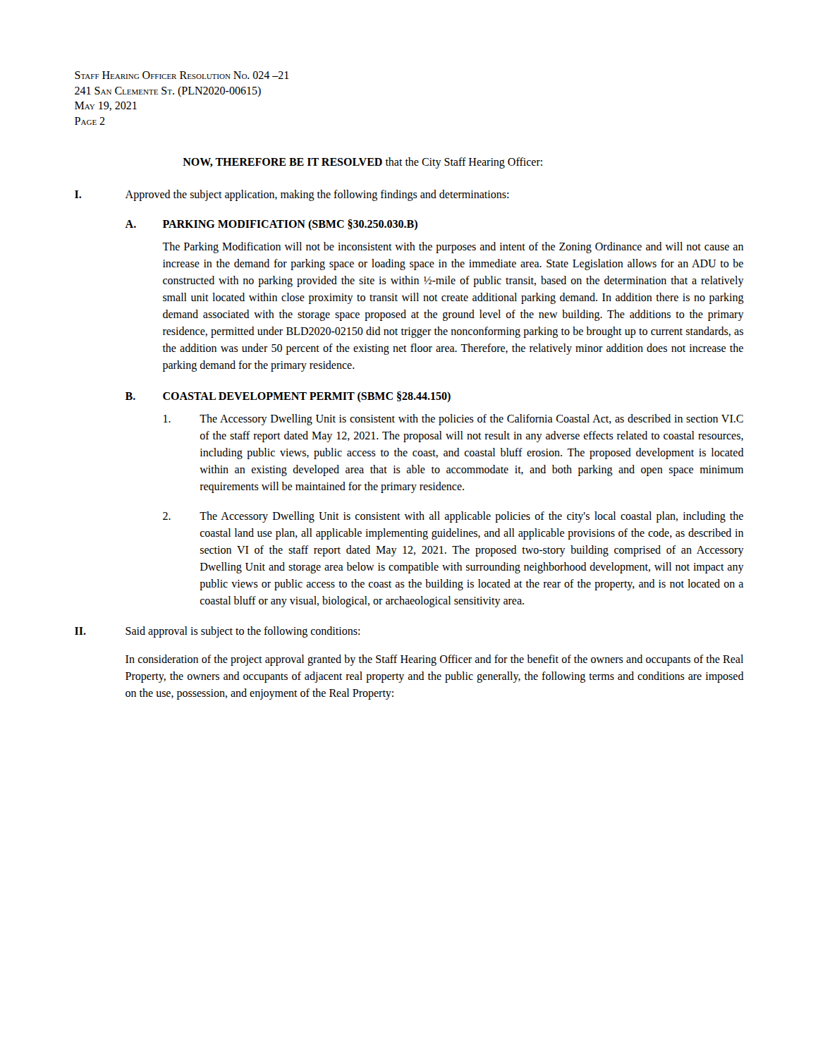Staff Hearing Officer Resolution No. 024 –21
241 San Clemente St. (PLN2020-00615)
May 19, 2021
Page 2
NOW, THEREFORE BE IT RESOLVED that the City Staff Hearing Officer:
Approved the subject application, making the following findings and determinations:
PARKING MODIFICATION (SBMC §30.250.030.B)
The Parking Modification will not be inconsistent with the purposes and intent of the Zoning Ordinance and will not cause an increase in the demand for parking space or loading space in the immediate area. State Legislation allows for an ADU to be constructed with no parking provided the site is within ½-mile of public transit, based on the determination that a relatively small unit located within close proximity to transit will not create additional parking demand. In addition there is no parking demand associated with the storage space proposed at the ground level of the new building. The additions to the primary residence, permitted under BLD2020-02150 did not trigger the nonconforming parking to be brought up to current standards, as the addition was under 50 percent of the existing net floor area. Therefore, the relatively minor addition does not increase the parking demand for the primary residence.
COASTAL DEVELOPMENT PERMIT (SBMC §28.44.150)
The Accessory Dwelling Unit is consistent with the policies of the California Coastal Act, as described in section VI.C of the staff report dated May 12, 2021. The proposal will not result in any adverse effects related to coastal resources, including public views, public access to the coast, and coastal bluff erosion. The proposed development is located within an existing developed area that is able to accommodate it, and both parking and open space minimum requirements will be maintained for the primary residence.
The Accessory Dwelling Unit is consistent with all applicable policies of the city's local coastal plan, including the coastal land use plan, all applicable implementing guidelines, and all applicable provisions of the code, as described in section VI of the staff report dated May 12, 2021. The proposed two-story building comprised of an Accessory Dwelling Unit and storage area below is compatible with surrounding neighborhood development, will not impact any public views or public access to the coast as the building is located at the rear of the property, and is not located on a coastal bluff or any visual, biological, or archaeological sensitivity area.
Said approval is subject to the following conditions:
In consideration of the project approval granted by the Staff Hearing Officer and for the benefit of the owners and occupants of the Real Property, the owners and occupants of adjacent real property and the public generally, the following terms and conditions are imposed on the use, possession, and enjoyment of the Real Property: